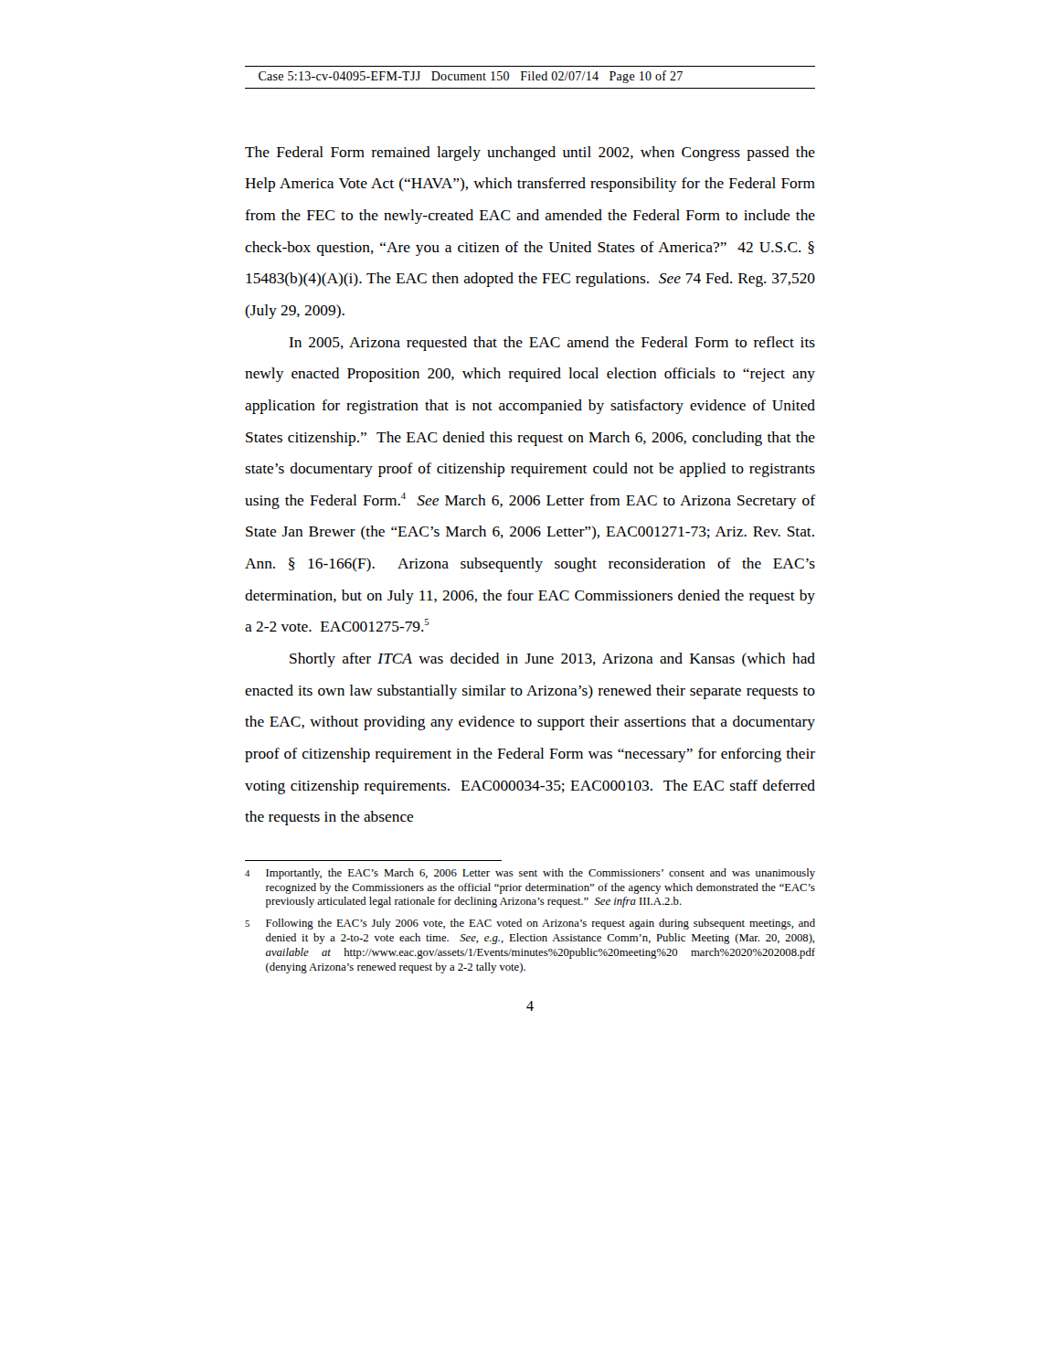Case 5:13-cv-04095-EFM-TJJ Document 150 Filed 02/07/14 Page 10 of 27
The Federal Form remained largely unchanged until 2002, when Congress passed the Help America Vote Act (“HAVA”), which transferred responsibility for the Federal Form from the FEC to the newly-created EAC and amended the Federal Form to include the check-box question, “Are you a citizen of the United States of America?” 42 U.S.C. § 15483(b)(4)(A)(i). The EAC then adopted the FEC regulations. See 74 Fed. Reg. 37,520 (July 29, 2009).
In 2005, Arizona requested that the EAC amend the Federal Form to reflect its newly enacted Proposition 200, which required local election officials to “reject any application for registration that is not accompanied by satisfactory evidence of United States citizenship.” The EAC denied this request on March 6, 2006, concluding that the state’s documentary proof of citizenship requirement could not be applied to registrants using the Federal Form.4 See March 6, 2006 Letter from EAC to Arizona Secretary of State Jan Brewer (the “EAC’s March 6, 2006 Letter”), EAC001271-73; Ariz. Rev. Stat. Ann. § 16-166(F). Arizona subsequently sought reconsideration of the EAC’s determination, but on July 11, 2006, the four EAC Commissioners denied the request by a 2-2 vote. EAC001275-79.5
Shortly after ITCA was decided in June 2013, Arizona and Kansas (which had enacted its own law substantially similar to Arizona’s) renewed their separate requests to the EAC, without providing any evidence to support their assertions that a documentary proof of citizenship requirement in the Federal Form was “necessary” for enforcing their voting citizenship requirements. EAC000034-35; EAC000103. The EAC staff deferred the requests in the absence
4
Importantly, the EAC’s March 6, 2006 Letter was sent with the Commissioners’ consent and was unanimously recognized by the Commissioners as the official “prior determination” of the agency which demonstrated the “EAC’s previously articulated legal rationale for declining Arizona’s request.” See infra III.A.2.b.
5
Following the EAC’s July 2006 vote, the EAC voted on Arizona’s request again during subsequent meetings, and denied it by a 2-to-2 vote each time. See, e.g., Election Assistance Comm’n, Public Meeting (Mar. 20, 2008), available at http://www.eac.gov/assets/1/Events/minutes%20public%20meeting%20 march%2020%202008.pdf (denying Arizona’s renewed request by a 2-2 tally vote).
4